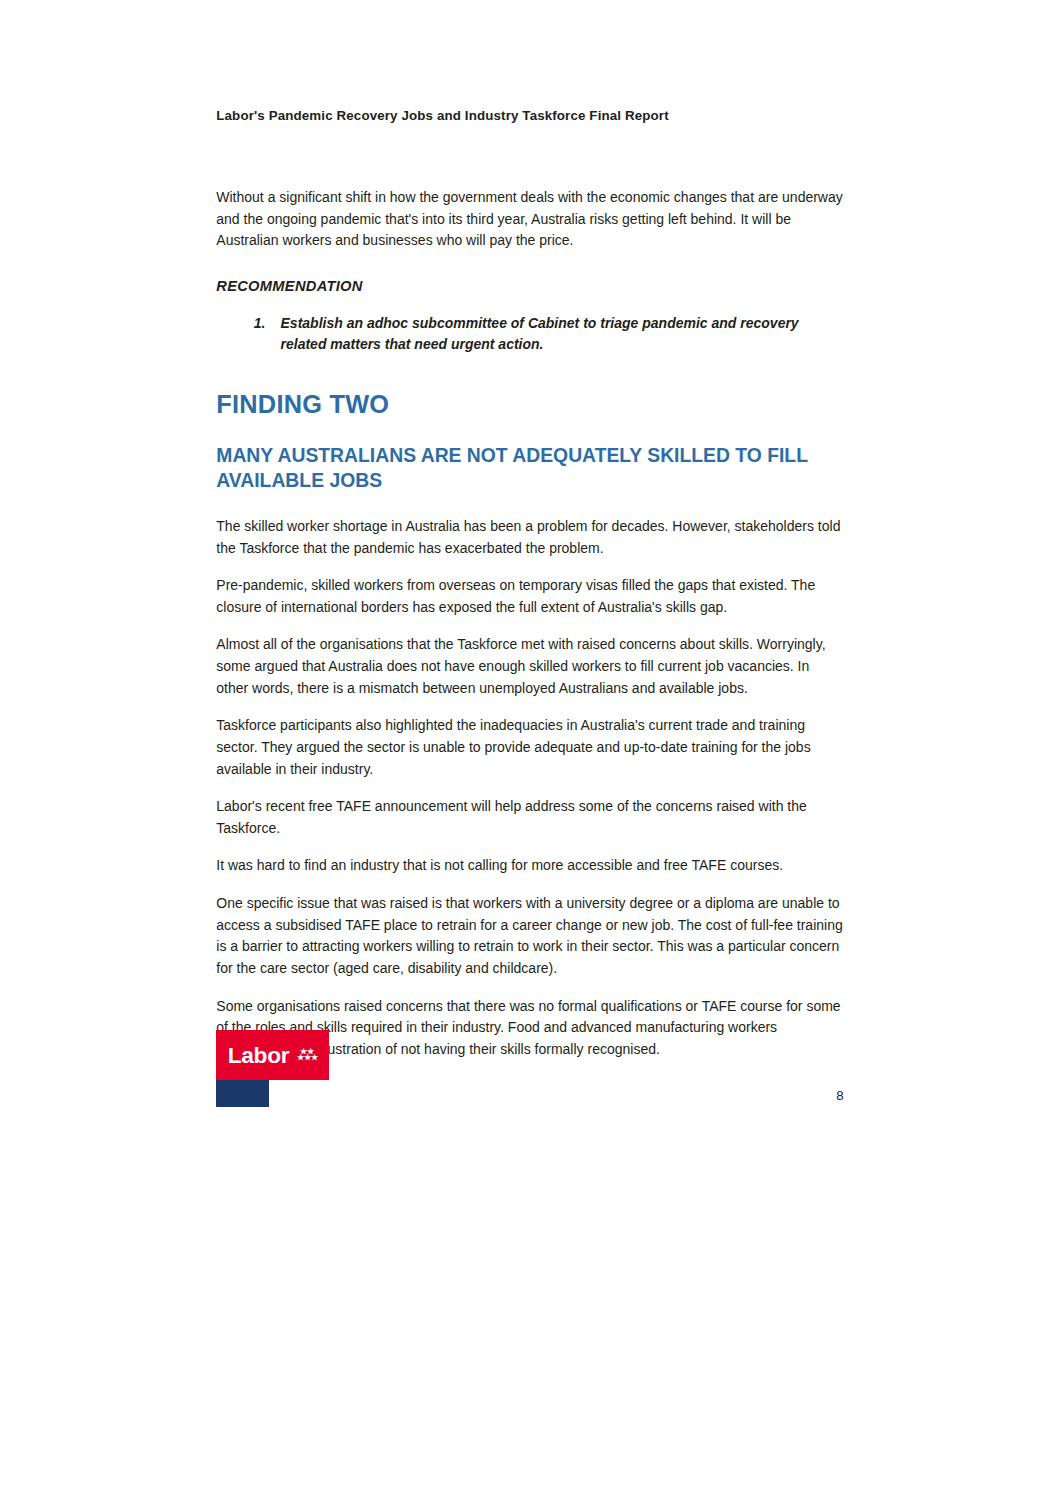Labor's Pandemic Recovery Jobs and Industry Taskforce Final Report
Without a significant shift in how the government deals with the economic changes that are underway and the ongoing pandemic that's into its third year, Australia risks getting left behind. It will be Australian workers and businesses who will pay the price.
RECOMMENDATION
Establish an adhoc subcommittee of Cabinet to triage pandemic and recovery related matters that need urgent action.
Finding Two
Many Australians are not adequately skilled to fill available jobs
The skilled worker shortage in Australia has been a problem for decades. However, stakeholders told the Taskforce that the pandemic has exacerbated the problem.
Pre-pandemic, skilled workers from overseas on temporary visas filled the gaps that existed. The closure of international borders has exposed the full extent of Australia's skills gap.
Almost all of the organisations that the Taskforce met with raised concerns about skills. Worryingly, some argued that Australia does not have enough skilled workers to fill current job vacancies. In other words, there is a mismatch between unemployed Australians and available jobs.
Taskforce participants also highlighted the inadequacies in Australia's current trade and training sector. They argued the sector is unable to provide adequate and up-to-date training for the jobs available in their industry.
Labor's recent free TAFE announcement will help address some of the concerns raised with the Taskforce.
It was hard to find an industry that is not calling for more accessible and free TAFE courses.
One specific issue that was raised is that workers with a university degree or a diploma are unable to access a subsidised TAFE place to retrain for a career change or new job. The cost of full-fee training is a barrier to attracting workers willing to retrain to work in their sector. This was a particular concern for the care sector (aged care, disability and childcare).
Some organisations raised concerns that there was no formal qualifications or TAFE course for some of the roles and skills required in their industry. Food and advanced manufacturing workers highlighted their frustration of not having their skills formally recognised.
Labor ★★
★★★
8